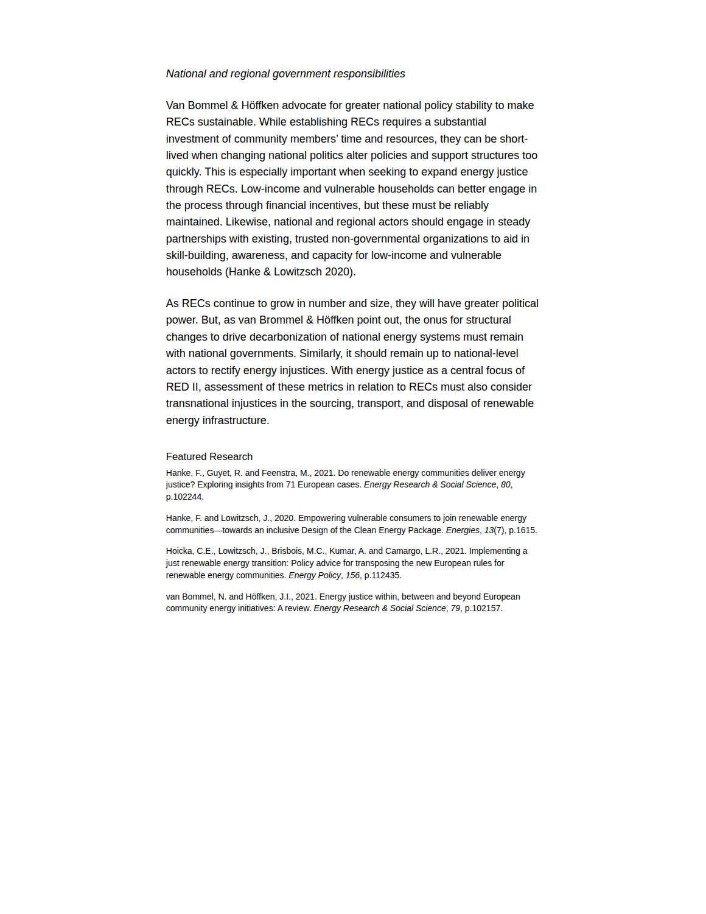National and regional government responsibilities
Van Bommel & Höffken advocate for greater national policy stability to make RECs sustainable. While establishing RECs requires a substantial investment of community members’ time and resources, they can be short-lived when changing national politics alter policies and support structures too quickly. This is especially important when seeking to expand energy justice through RECs. Low-income and vulnerable households can better engage in the process through financial incentives, but these must be reliably maintained. Likewise, national and regional actors should engage in steady partnerships with existing, trusted non-governmental organizations to aid in skill-building, awareness, and capacity for low-income and vulnerable households (Hanke & Lowitzsch 2020).
As RECs continue to grow in number and size, they will have greater political power. But, as van Brommel & Höffken point out, the onus for structural changes to drive decarbonization of national energy systems must remain with national governments. Similarly, it should remain up to national-level actors to rectify energy injustices. With energy justice as a central focus of RED II, assessment of these metrics in relation to RECs must also consider transnational injustices in the sourcing, transport, and disposal of renewable energy infrastructure.
Featured Research
Hanke, F., Guyet, R. and Feenstra, M., 2021. Do renewable energy communities deliver energy justice? Exploring insights from 71 European cases. Energy Research & Social Science, 80, p.102244.
Hanke, F. and Lowitzsch, J., 2020. Empowering vulnerable consumers to join renewable energy communities—towards an inclusive Design of the Clean Energy Package. Energies, 13(7), p.1615.
Hoicka, C.E., Lowitzsch, J., Brisbois, M.C., Kumar, A. and Camargo, L.R., 2021. Implementing a just renewable energy transition: Policy advice for transposing the new European rules for renewable energy communities. Energy Policy, 156, p.112435.
van Bommel, N. and Höffken, J.I., 2021. Energy justice within, between and beyond European community energy initiatives: A review. Energy Research & Social Science, 79, p.102157.